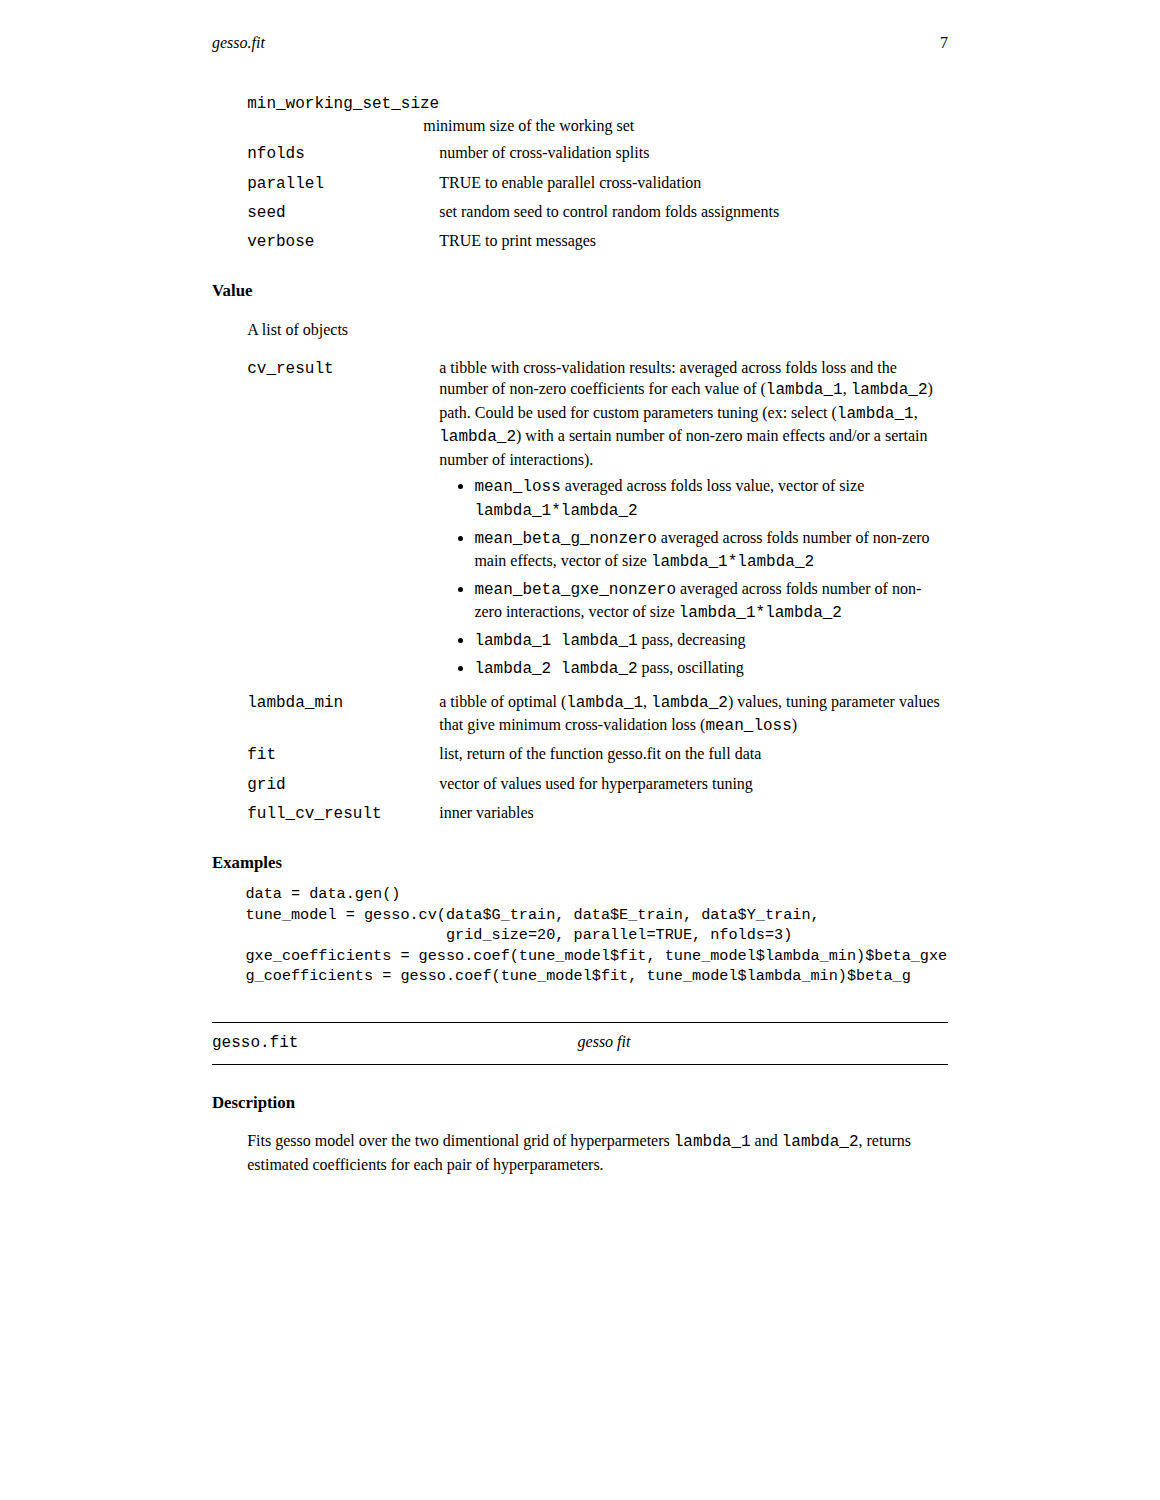gesso.fit 7
min_working_set_size
minimum size of the working set
nfolds
number of cross-validation splits
parallel
TRUE to enable parallel cross-validation
seed
set random seed to control random folds assignments
verbose
TRUE to print messages
Value
A list of objects
cv_result
a tibble with cross-validation results: averaged across folds loss and the number of non-zero coefficients for each value of (lambda_1, lambda_2) path. Could be used for custom parameters tuning (ex: select (lambda_1, lambda_2) with a sertain number of non-zero main effects and/or a sertain number of interactions).
mean_loss averaged across folds loss value, vector of size lambda_1*lambda_2
mean_beta_g_nonzero averaged across folds number of non-zero main effects, vector of size lambda_1*lambda_2
mean_beta_gxe_nonzero averaged across folds number of non-zero interactions, vector of size lambda_1*lambda_2
lambda_1 lambda_1 pass, decreasing
lambda_2 lambda_2 pass, oscillating
lambda_min
a tibble of optimal (lambda_1, lambda_2) values, tuning parameter values that give minimum cross-validation loss (mean_loss)
fit
list, return of the function gesso.fit on the full data
grid
vector of values used for hyperparameters tuning
full_cv_result
inner variables
Examples
data = data.gen()
tune_model = gesso.cv(data$G_train, data$E_train, data$Y_train,
                      grid_size=20, parallel=TRUE, nfolds=3)
gxe_coefficients = gesso.coef(tune_model$fit, tune_model$lambda_min)$beta_gxe
g_coefficients = gesso.coef(tune_model$fit, tune_model$lambda_min)$beta_g
gesso.fit gesso fit
Description
Fits gesso model over the two dimentional grid of hyperparmeters lambda_1 and lambda_2, returns estimated coefficients for each pair of hyperparameters.